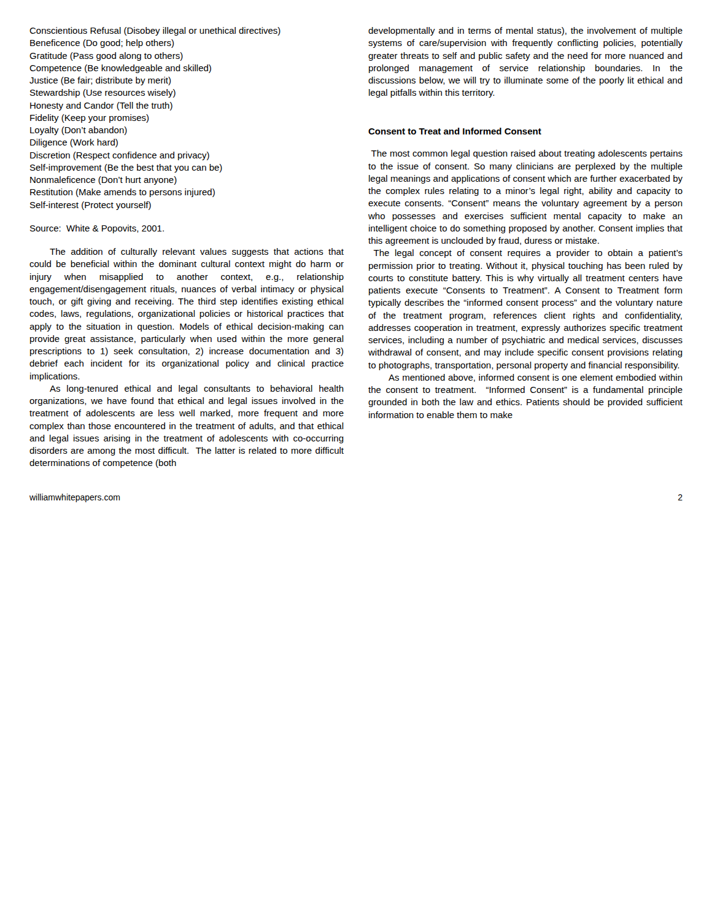Conscientious Refusal (Disobey illegal or unethical directives)
Beneficence (Do good; help others)
Gratitude (Pass good along to others)
Competence (Be knowledgeable and skilled)
Justice (Be fair; distribute by merit)
Stewardship (Use resources wisely)
Honesty and Candor (Tell the truth)
Fidelity (Keep your promises)
Loyalty (Don’t abandon)
Diligence (Work hard)
Discretion (Respect confidence and privacy)
Self-improvement (Be the best that you can be)
Nonmaleficence (Don’t hurt anyone)
Restitution (Make amends to persons injured)
Self-interest (Protect yourself)
Source: White & Popovits, 2001.
The addition of culturally relevant values suggests that actions that could be beneficial within the dominant cultural context might do harm or injury when misapplied to another context, e.g., relationship engagement/disengagement rituals, nuances of verbal intimacy or physical touch, or gift giving and receiving. The third step identifies existing ethical codes, laws, regulations, organizational policies or historical practices that apply to the situation in question. Models of ethical decision-making can provide great assistance, particularly when used within the more general prescriptions to 1) seek consultation, 2) increase documentation and 3) debrief each incident for its organizational policy and clinical practice implications.
As long-tenured ethical and legal consultants to behavioral health organizations, we have found that ethical and legal issues involved in the treatment of adolescents are less well marked, more frequent and more complex than those encountered in the treatment of adults, and that ethical and legal issues arising in the treatment of adolescents with co-occurring disorders are among the most difficult. The latter is related to more difficult determinations of competence (both
developmentally and in terms of mental status), the involvement of multiple systems of care/supervision with frequently conflicting policies, potentially greater threats to self and public safety and the need for more nuanced and prolonged management of service relationship boundaries. In the discussions below, we will try to illuminate some of the poorly lit ethical and legal pitfalls within this territory.
Consent to Treat and Informed Consent
The most common legal question raised about treating adolescents pertains to the issue of consent. So many clinicians are perplexed by the multiple legal meanings and applications of consent which are further exacerbated by the complex rules relating to a minor’s legal right, ability and capacity to execute consents. “Consent” means the voluntary agreement by a person who possesses and exercises sufficient mental capacity to make an intelligent choice to do something proposed by another. Consent implies that this agreement is unclouded by fraud, duress or mistake.
The legal concept of consent requires a provider to obtain a patient’s permission prior to treating. Without it, physical touching has been ruled by courts to constitute battery. This is why virtually all treatment centers have patients execute “Consents to Treatment”. A Consent to Treatment form typically describes the “informed consent process” and the voluntary nature of the treatment program, references client rights and confidentiality, addresses cooperation in treatment, expressly authorizes specific treatment services, including a number of psychiatric and medical services, discusses withdrawal of consent, and may include specific consent provisions relating to photographs, transportation, personal property and financial responsibility.
As mentioned above, informed consent is one element embodied within the consent to treatment. “Informed Consent” is a fundamental principle grounded in both the law and ethics. Patients should be provided sufficient information to enable them to make
williamwhitepapers.com 2